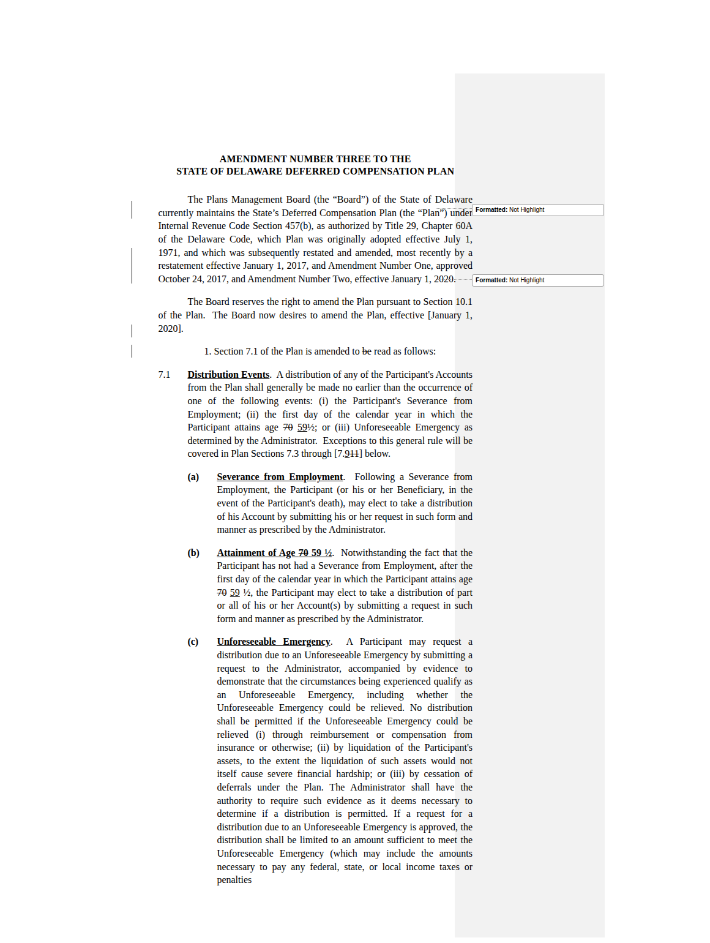Formatted: Not Highlight
Formatted: Not Highlight
AMENDMENT NUMBER THREE TO THE STATE OF DELAWARE DEFERRED COMPENSATION PLAN
The Plans Management Board (the “Board”) of the State of Delaware currently maintains the State’s Deferred Compensation Plan (the “Plan”) under Internal Revenue Code Section 457(b), as authorized by Title 29, Chapter 60A of the Delaware Code, which Plan was originally adopted effective July 1, 1971, and which was subsequently restated and amended, most recently by a restatement effective January 1, 2017, and Amendment Number One, approved October 24, 2017, and Amendment Number Two, effective January 1, 2020.
The Board reserves the right to amend the Plan pursuant to Section 10.1 of the Plan. The Board now desires to amend the Plan, effective [January 1, 2020].
Section 7.1 of the Plan is amended to be read as follows:
7.1
Distribution Events. A distribution of any of the Participant's Accounts from the Plan shall generally be made no earlier than the occurrence of one of the following events: (i) the Participant's Severance from Employment; (ii) the first day of the calendar year in which the Participant attains age 70 59½; or (iii) Unforeseeable Emergency as determined by the Administrator. Exceptions to this general rule will be covered in Plan Sections 7.3 through [7.911] below.
(a)
Severance from Employment. Following a Severance from Employment, the Participant (or his or her Beneficiary, in the event of the Participant's death), may elect to take a distribution of his Account by submitting his or her request in such form and manner as prescribed by the Administrator.
(b)
Attainment of Age 70 59 ½. Notwithstanding the fact that the Participant has not had a Severance from Employment, after the first day of the calendar year in which the Participant attains age 70 59 ½, the Participant may elect to take a distribution of part or all of his or her Account(s) by submitting a request in such form and manner as prescribed by the Administrator.
(c)
Unforeseeable Emergency. A Participant may request a distribution due to an Unforeseeable Emergency by submitting a request to the Administrator, accompanied by evidence to demonstrate that the circumstances being experienced qualify as an Unforeseeable Emergency, including whether the Unforeseeable Emergency could be relieved. No distribution shall be permitted if the Unforeseeable Emergency could be relieved (i) through reimbursement or compensation from insurance or otherwise; (ii) by liquidation of the Participant's assets, to the extent the liquidation of such assets would not itself cause severe financial hardship; or (iii) by cessation of deferrals under the Plan. The Administrator shall have the authority to require such evidence as it deems necessary to determine if a distribution is permitted. If a request for a distribution due to an Unforeseeable Emergency is approved, the distribution shall be limited to an amount sufficient to meet the Unforeseeable Emergency (which may include the amounts necessary to pay any federal, state, or local income taxes or penalties